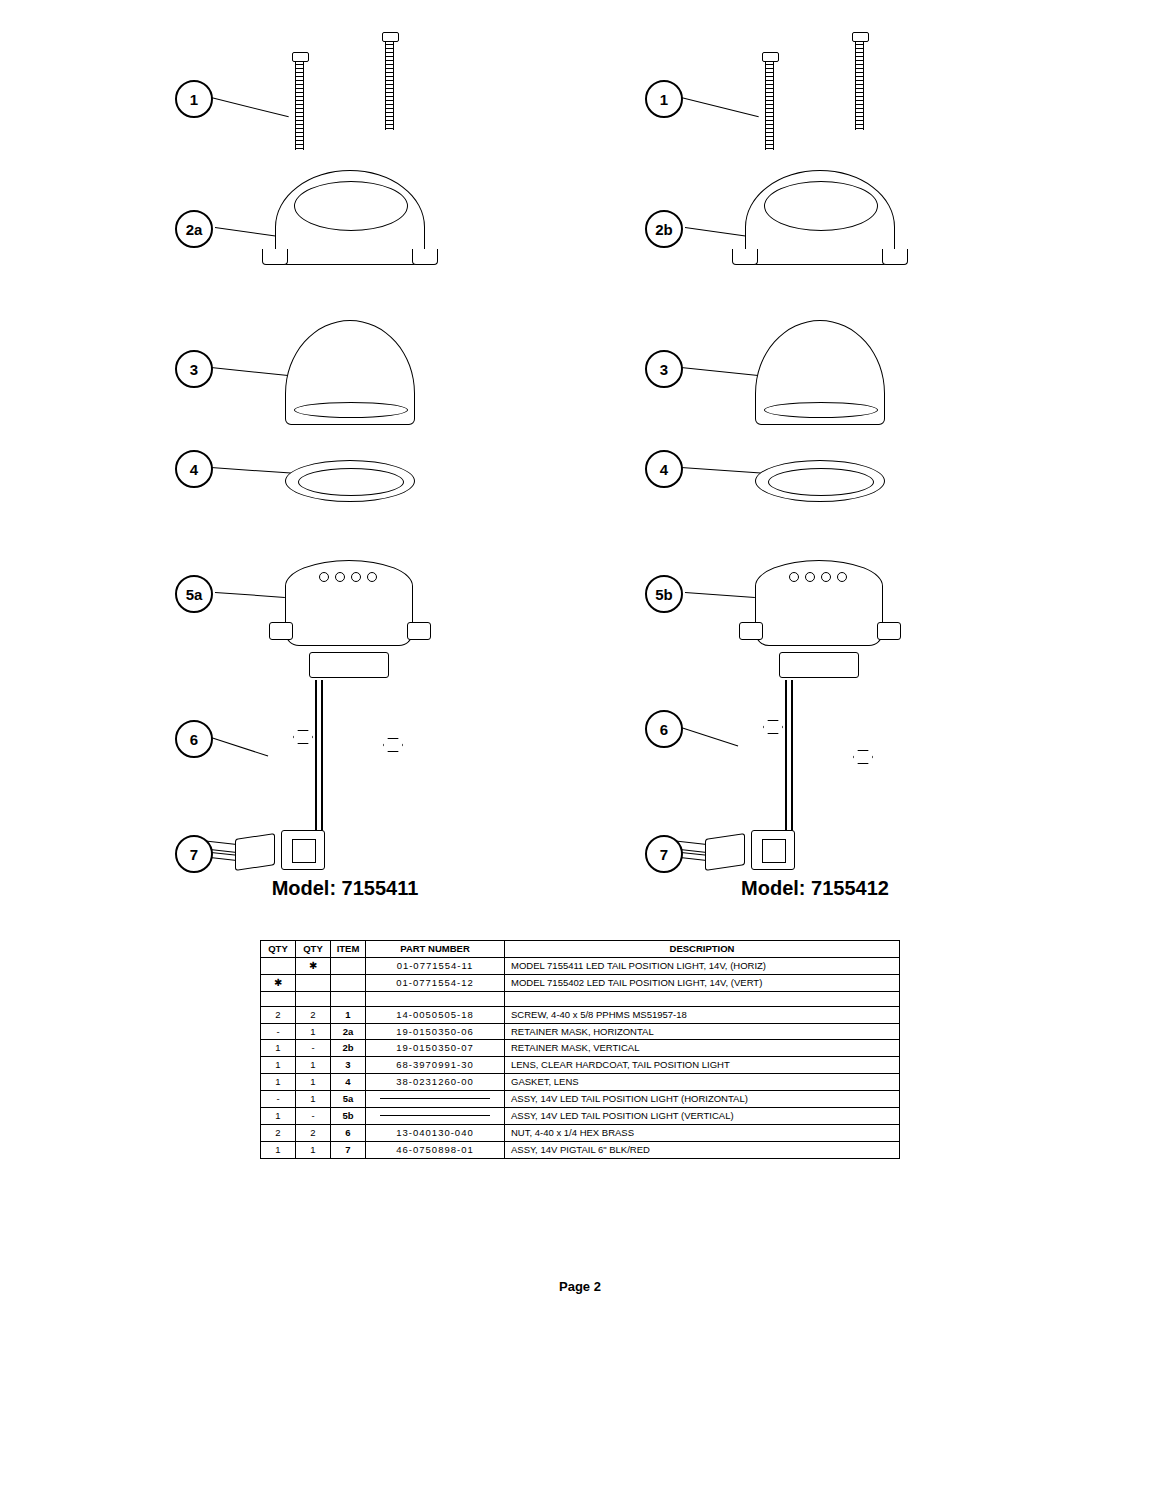1
2a
3
4
5a
6
7
Model: 7155411
1
2b
3
4
5b
6
7
Model: 7155412
| QTY | QTY | ITEM | PART NUMBER | DESCRIPTION |
| --- | --- | --- | --- | --- |
| | ✱ | | 01-0771554-11 | MODEL 7155411 LED TAIL POSITION LIGHT, 14V, (HORIZ) |
| ✱ | | | 01-0771554-12 | MODEL 7155402 LED TAIL POSITION LIGHT, 14V, (VERT) |
| 2 | 2 | 1 | 14-0050505-18 | SCREW, 4-40 x 5/8 PPHMS MS51957-18 |
| - | 1 | 2a | 19-0150350-06 | RETAINER MASK, HORIZONTAL |
| 1 | - | 2b | 19-0150350-07 | RETAINER MASK, VERTICAL |
| 1 | 1 | 3 | 68-3970991-30 | LENS, CLEAR HARDCOAT, TAIL POSITION LIGHT |
| 1 | 1 | 4 | 38-0231260-00 | GASKET, LENS |
| - | 1 | 5a | | ASSY, 14V LED TAIL POSITION LIGHT (HORIZONTAL) |
| 1 | - | 5b | | ASSY, 14V LED TAIL POSITION LIGHT (VERTICAL) |
| 2 | 2 | 6 | 13-040130-040 | NUT, 4-40 x 1/4 HEX BRASS |
| 1 | 1 | 7 | 46-0750898-01 | ASSY, 14V PIGTAIL 6" BLK/RED |
Page 2